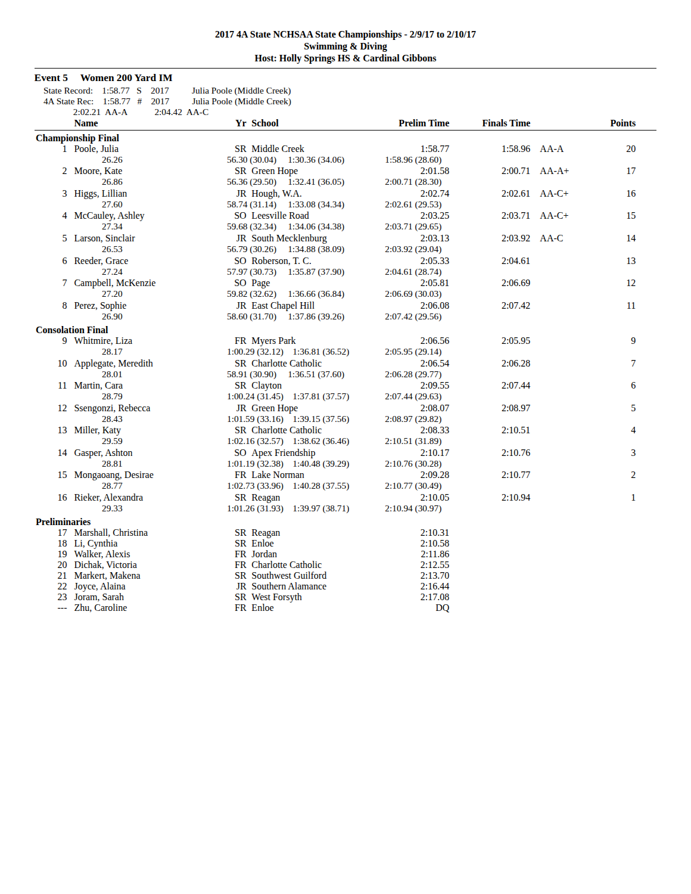2017 4A State NCHSAA State Championships - 2/9/17 to 2/10/17
Swimming & Diving
Host: Holly Springs HS & Cardinal Gibbons
Event 5 Women 200 Yard IM
State Record: 1:58.77 S 2017 Julia Poole (Middle Creek)
4A State Rec: 1:58.77 # 2017 Julia Poole (Middle Creek)
2:02.21 AA-A 2:04.42 AA-C
| | Name | Yr | School | Prelim Time | Finals Time | | Points |
| --- | --- | --- | --- | --- | --- | --- | --- |
| Championship Final |
| 1 | Poole, Julia | SR | Middle Creek | 1:58.77 | 1:58.96 | AA-A | 20 |
| | 26.26 | 56.30 (30.04) 1:30.36 (34.06) | 1:58.96 (28.60) |
| 2 | Moore, Kate | SR | Green Hope | 2:01.58 | 2:00.71 | AA-A+ | 17 |
| | 26.86 | 56.36 (29.50) 1:32.41 (36.05) | 2:00.71 (28.30) |
| 3 | Higgs, Lillian | JR | Hough, W.A. | 2:02.74 | 2:02.61 | AA-C+ | 16 |
| | 27.60 | 58.74 (31.14) 1:33.08 (34.34) | 2:02.61 (29.53) |
| 4 | McCauley, Ashley | SO | Leesville Road | 2:03.25 | 2:03.71 | AA-C+ | 15 |
| | 27.34 | 59.68 (32.34) 1:34.06 (34.38) | 2:03.71 (29.65) |
| 5 | Larson, Sinclair | JR | South Mecklenburg | 2:03.13 | 2:03.92 | AA-C | 14 |
| | 26.53 | 56.79 (30.26) 1:34.88 (38.09) | 2:03.92 (29.04) |
| 6 | Reeder, Grace | SO | Roberson, T. C. | 2:05.33 | 2:04.61 | | 13 |
| | 27.24 | 57.97 (30.73) 1:35.87 (37.90) | 2:04.61 (28.74) |
| 7 | Campbell, McKenzie | SO | Page | 2:05.81 | 2:06.69 | | 12 |
| | 27.20 | 59.82 (32.62) 1:36.66 (36.84) | 2:06.69 (30.03) |
| 8 | Perez, Sophie | JR | East Chapel Hill | 2:06.08 | 2:07.42 | | 11 |
| | 26.90 | 58.60 (31.70) 1:37.86 (39.26) | 2:07.42 (29.56) |
| Consolation Final |
| 9 | Whitmire, Liza | FR | Myers Park | 2:06.56 | 2:05.95 | | 9 |
| | 28.17 | 1:00.29 (32.12) 1:36.81 (36.52) | 2:05.95 (29.14) |
| 10 | Applegate, Meredith | SR | Charlotte Catholic | 2:06.54 | 2:06.28 | | 7 |
| | 28.01 | 58.91 (30.90) 1:36.51 (37.60) | 2:06.28 (29.77) |
| 11 | Martin, Cara | SR | Clayton | 2:09.55 | 2:07.44 | | 6 |
| | 28.79 | 1:00.24 (31.45) 1:37.81 (37.57) | 2:07.44 (29.63) |
| 12 | Ssengonzi, Rebecca | JR | Green Hope | 2:08.07 | 2:08.97 | | 5 |
| | 28.43 | 1:01.59 (33.16) 1:39.15 (37.56) | 2:08.97 (29.82) |
| 13 | Miller, Katy | SR | Charlotte Catholic | 2:08.33 | 2:10.51 | | 4 |
| | 29.59 | 1:02.16 (32.57) 1:38.62 (36.46) | 2:10.51 (31.89) |
| 14 | Gasper, Ashton | SO | Apex Friendship | 2:10.17 | 2:10.76 | | 3 |
| | 28.81 | 1:01.19 (32.38) 1:40.48 (39.29) | 2:10.76 (30.28) |
| 15 | Mongaoang, Desirae | FR | Lake Norman | 2:09.28 | 2:10.77 | | 2 |
| | 28.77 | 1:02.73 (33.96) 1:40.28 (37.55) | 2:10.77 (30.49) |
| 16 | Rieker, Alexandra | SR | Reagan | 2:10.05 | 2:10.94 | | 1 |
| | 29.33 | 1:01.26 (31.93) 1:39.97 (38.71) | 2:10.94 (30.97) |
| Preliminaries |
| 17 | Marshall, Christina | SR | Reagan | 2:10.31 | | | |
| 18 | Li, Cynthia | SR | Enloe | 2:10.58 | | | |
| 19 | Walker, Alexis | FR | Jordan | 2:11.86 | | | |
| 20 | Dichak, Victoria | FR | Charlotte Catholic | 2:12.55 | | | |
| 21 | Markert, Makena | SR | Southwest Guilford | 2:13.70 | | | |
| 22 | Joyce, Alaina | JR | Southern Alamance | 2:16.44 | | | |
| 23 | Joram, Sarah | SR | West Forsyth | 2:17.08 | | | |
| --- | Zhu, Caroline | FR | Enloe | DQ | | | |